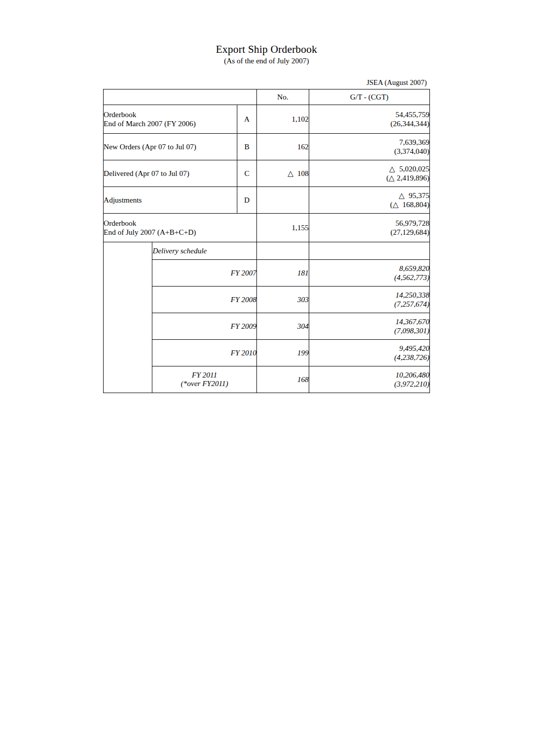Export Ship Orderbook
(As of the end of July 2007)
JSEA (August 2007)
| | No. | G/T - (CGT) |
| Orderbook End of March 2007 (FY 2006) | A | 1,102 | 54,455,759 (26,344,344) |
| New Orders (Apr 07 to Jul 07) | B | 162 | 7,639,369 (3,374,040) |
| Delivered (Apr 07 to Jul 07) | C | △ 108 | △ 5,020,025 ( △ 2,419,896) |
| Adjustments | D | | △ 95,375 ( △ 168,804) |
| Orderbook End of July 2007 (A+B+C+D) | 1,155 | 56,979,728 (27,129,684) |
| | Delivery schedule | | |
| FY 2007 | 181 | 8,659,820 (4,562,773) |
| FY 2008 | 303 | 14,250,338 (7,257,674) |
| FY 2009 | 304 | 14,367,670 (7,098,301) |
| FY 2010 | 199 | 9,495,420 (4,238,726) |
| FY 2011 (*over FY2011) | 168 | 10,206,480 (3,972,210) |